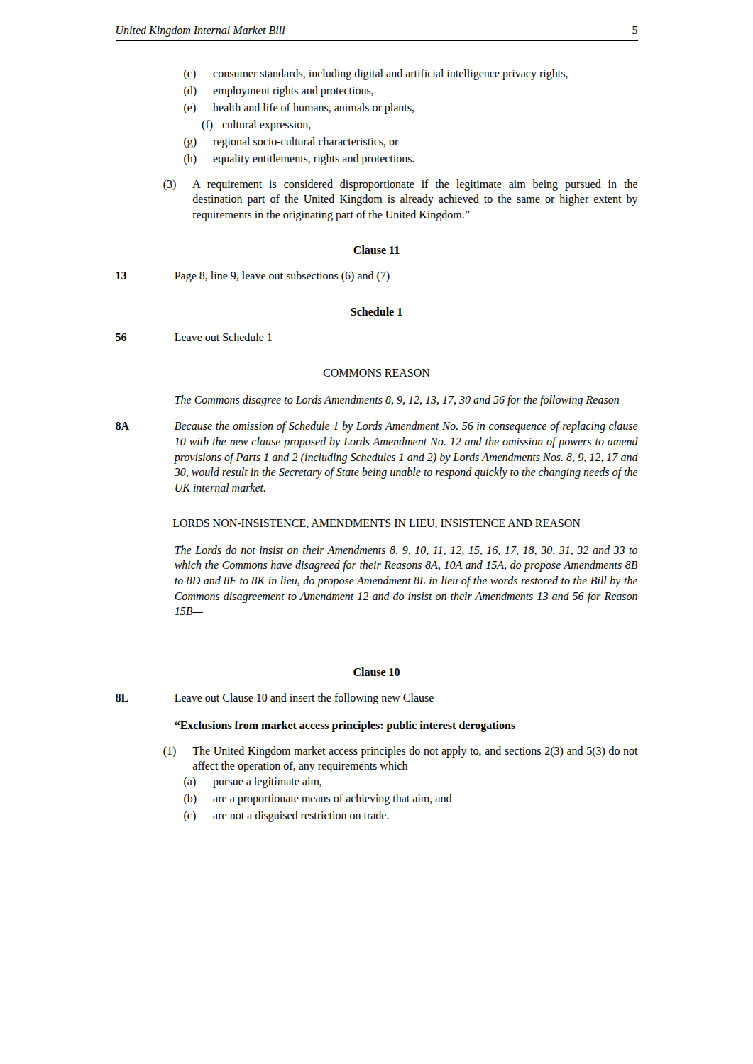United Kingdom Internal Market Bill 5
(c) consumer standards, including digital and artificial intelligence privacy rights,
(d) employment rights and protections,
(e) health and life of humans, animals or plants,
(f) cultural expression,
(g) regional socio-cultural characteristics, or
(h) equality entitlements, rights and protections.
(3) A requirement is considered disproportionate if the legitimate aim being pursued in the destination part of the United Kingdom is already achieved to the same or higher extent by requirements in the originating part of the United Kingdom.”
Clause 11
13 Page 8, line 9, leave out subsections (6) and (7)
Schedule 1
56 Leave out Schedule 1
COMMONS REASON
The Commons disagree to Lords Amendments 8, 9, 12, 13, 17, 30 and 56 for the following Reason—
8A Because the omission of Schedule 1 by Lords Amendment No. 56 in consequence of replacing clause 10 with the new clause proposed by Lords Amendment No. 12 and the omission of powers to amend provisions of Parts 1 and 2 (including Schedules 1 and 2) by Lords Amendments Nos. 8, 9, 12, 17 and 30, would result in the Secretary of State being unable to respond quickly to the changing needs of the UK internal market.
LORDS NON-INSISTENCE, AMENDMENTS IN LIEU, INSISTENCE AND REASON
The Lords do not insist on their Amendments 8, 9, 10, 11, 12, 15, 16, 17, 18, 30, 31, 32 and 33 to which the Commons have disagreed for their Reasons 8A, 10A and 15A, do propose Amendments 8B to 8D and 8F to 8K in lieu, do propose Amendment 8L in lieu of the words restored to the Bill by the Commons disagreement to Amendment 12 and do insist on their Amendments 13 and 56 for Reason 15B—
Clause 10
8L Leave out Clause 10 and insert the following new Clause—
“Exclusions from market access principles: public interest derogations
(1) The United Kingdom market access principles do not apply to, and sections 2(3) and 5(3) do not affect the operation of, any requirements which—
(a) pursue a legitimate aim,
(b) are a proportionate means of achieving that aim, and
(c) are not a disguised restriction on trade.